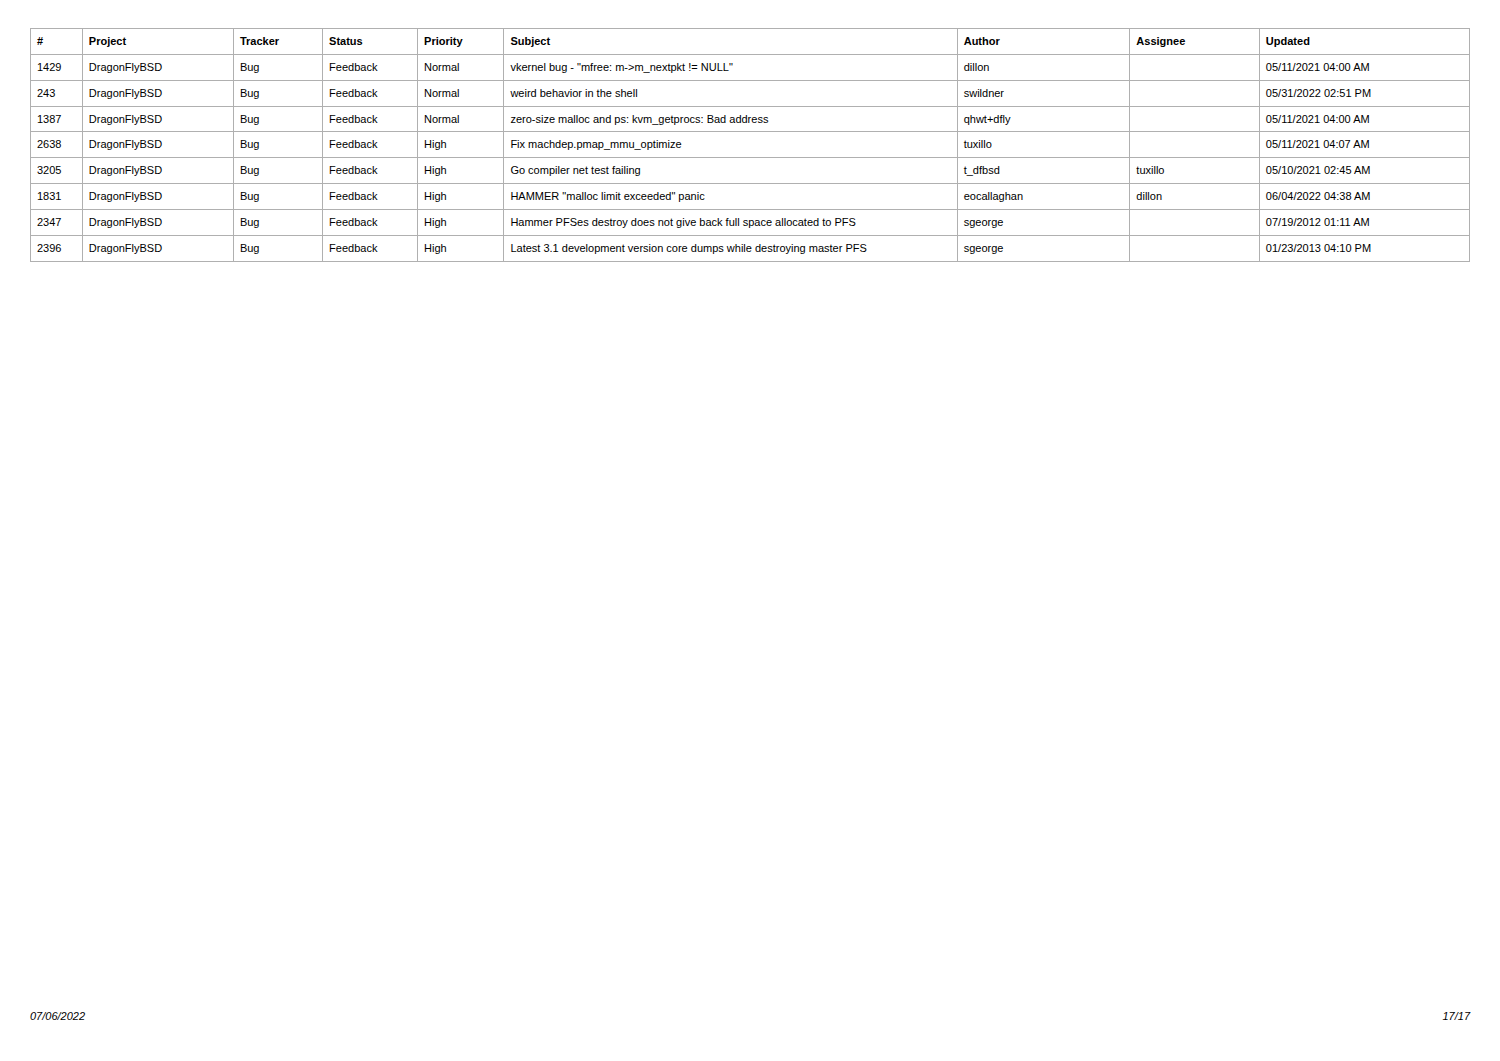| # | Project | Tracker | Status | Priority | Subject | Author | Assignee | Updated |
| --- | --- | --- | --- | --- | --- | --- | --- | --- |
| 1429 | DragonFlyBSD | Bug | Feedback | Normal | vkernel bug - "mfree: m->m_nextpkt != NULL" | dillon | | 05/11/2021 04:00 AM |
| 243 | DragonFlyBSD | Bug | Feedback | Normal | weird behavior in the shell | swildner | | 05/31/2022 02:51 PM |
| 1387 | DragonFlyBSD | Bug | Feedback | Normal | zero-size malloc and ps: kvm_getprocs: Bad address | qhwt+dfly | | 05/11/2021 04:00 AM |
| 2638 | DragonFlyBSD | Bug | Feedback | High | Fix machdep.pmap_mmu_optimize | tuxillo | | 05/11/2021 04:07 AM |
| 3205 | DragonFlyBSD | Bug | Feedback | High | Go compiler net test failing | t_dfbsd | tuxillo | 05/10/2021 02:45 AM |
| 1831 | DragonFlyBSD | Bug | Feedback | High | HAMMER "malloc limit exceeded" panic | eocallaghan | dillon | 06/04/2022 04:38 AM |
| 2347 | DragonFlyBSD | Bug | Feedback | High | Hammer PFSes destroy does not give back full space allocated to PFS | sgeorge | | 07/19/2012 01:11 AM |
| 2396 | DragonFlyBSD | Bug | Feedback | High | Latest 3.1 development version core dumps while destroying master PFS | sgeorge | | 01/23/2013 04:10 PM |
07/06/2022 17/17